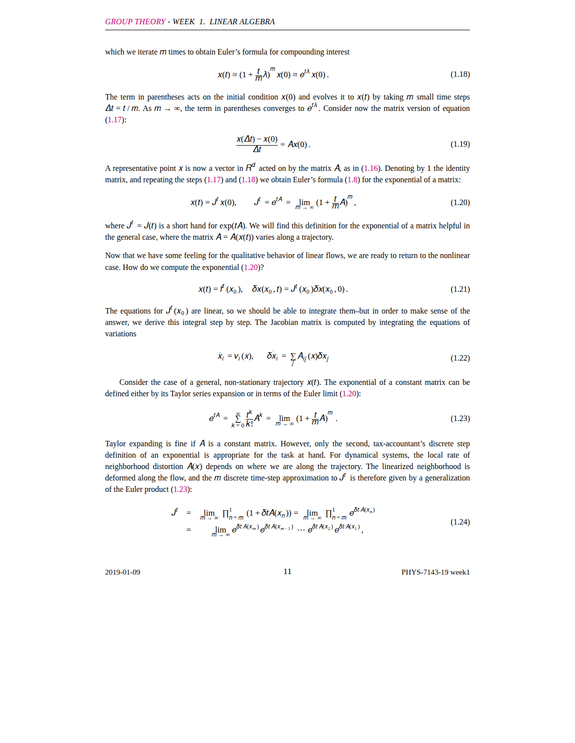GROUP THEORY - WEEK 1. LINEAR ALGEBRA
which we iterate m times to obtain Euler’s formula for compounding interest
x(t) ≈ ( 1+ tm λ ) m x(0) ≈ etλ x(0) .
(1.18)
The term in parentheses acts on the initial condition x(0) and evolves it to x(t) by taking m small time steps Δt=t/m. As m→∞, the term in parentheses converges to etλ. Consider now the matrix version of equation (1.17):
x(Δt)−x(0) Δt = Ax(0) .
(1.19)
A representative point x is now a vector in Rd acted on by the matrix A, as in (1.16). Denoting by 1 the identity matrix, and repeating the steps (1.17) and (1.18) we obtain Euler’s formula (1.8) for the exponential of a matrix:
x(t) = Jt x(0) , Jt = etA = lim m→∞ ( 1+ tm A ) m ,
(1.20)
where Jt=J(t) is a short hand for exp(tA). We will find this definition for the exponential of a matrix helpful in the general case, where the matrix A=A(x(t)) varies along a trajectory.
Now that we have some feeling for the qualitative behavior of linear flows, we are ready to return to the nonlinear case. How do we compute the exponential (1.20)?
x(t) = ft (x0) , δx(x0,t) = Jt (x0) δx(x0,0) .
(1.21)
The equations for Jt(x0) are linear, so we should be able to integrate them–but in order to make sense of the answer, we derive this integral step by step. The Jacobian matrix is computed by integrating the equations of variations
x˙i = vi(x) , δxi˙ = ∑j Aij (x) δxj
(1.22)
Consider the case of a general, non-stationary trajectory x(t). The exponential of a constant matrix can be defined either by its Taylor series expansion or in terms of the Euler limit (1.20):
etA = ∑ k=0 ∞ tkk! Ak = lim m→∞ ( 1+ tm A ) m .
(1.23)
Taylor expanding is fine if A is a constant matrix. However, only the second, tax-accountant’s discrete step definition of an exponential is appropriate for the task at hand. For dynamical systems, the local rate of neighborhood distortion A(x) depends on where we are along the trajectory. The linearized neighborhood is deformed along the flow, and the m discrete time-step approximation to Jt is therefore given by a generalization of the Euler product (1.23):
Jt = lim m→∞ ∏ n=m 1 ( 1+ δtA (xn) ) = lim m→∞ ∏ n=m 1 e δtA(xn) = lim m→∞ eδtA(xm) eδtA(xm−1) ⋯ eδtA(x2) eδtA(x1) ,
(1.24)
2019-01-09
11
PHYS-7143-19 week1